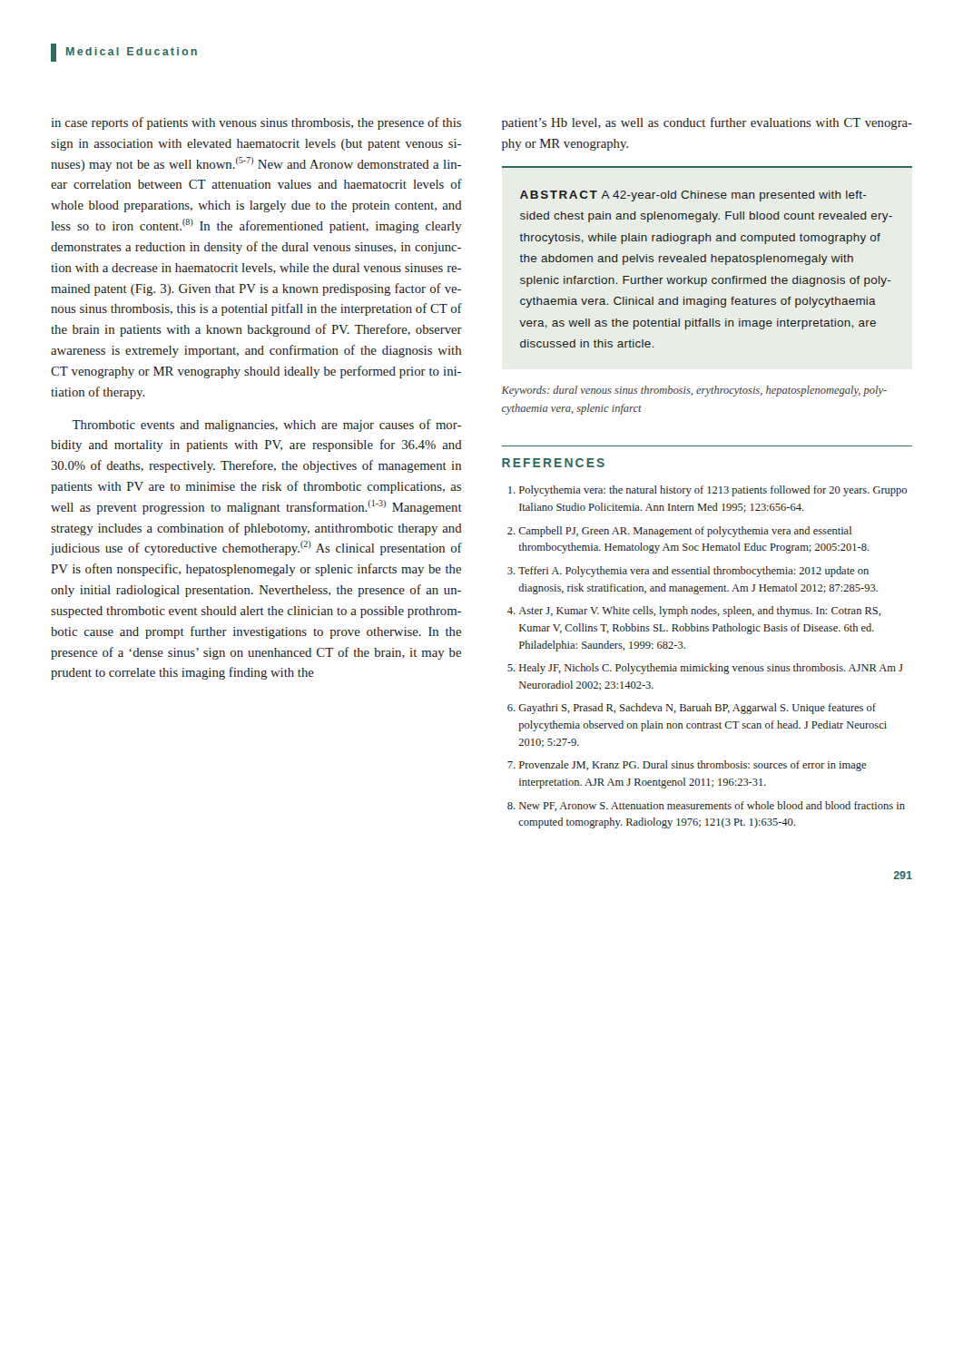Medical Education
in case reports of patients with venous sinus thrombosis, the presence of this sign in association with elevated haematocrit levels (but patent venous sinuses) may not be as well known.(5-7) New and Aronow demonstrated a linear correlation between CT attenuation values and haematocrit levels of whole blood preparations, which is largely due to the protein content, and less so to iron content.(8) In the aforementioned patient, imaging clearly demonstrates a reduction in density of the dural venous sinuses, in conjunction with a decrease in haematocrit levels, while the dural venous sinuses remained patent (Fig. 3). Given that PV is a known predisposing factor of venous sinus thrombosis, this is a potential pitfall in the interpretation of CT of the brain in patients with a known background of PV. Therefore, observer awareness is extremely important, and confirmation of the diagnosis with CT venography or MR venography should ideally be performed prior to initiation of therapy.
Thrombotic events and malignancies, which are major causes of morbidity and mortality in patients with PV, are responsible for 36.4% and 30.0% of deaths, respectively. Therefore, the objectives of management in patients with PV are to minimise the risk of thrombotic complications, as well as prevent progression to malignant transformation.(1-3) Management strategy includes a combination of phlebotomy, antithrombotic therapy and judicious use of cytoreductive chemotherapy.(2) As clinical presentation of PV is often nonspecific, hepatosplenomegaly or splenic infarcts may be the only initial radiological presentation. Nevertheless, the presence of an unsuspected thrombotic event should alert the clinician to a possible prothrombotic cause and prompt further investigations to prove otherwise. In the presence of a ‘dense sinus’ sign on unenhanced CT of the brain, it may be prudent to correlate this imaging finding with the
patient’s Hb level, as well as conduct further evaluations with CT venography or MR venography.
ABSTRACT A 42-year-old Chinese man presented with left-sided chest pain and splenomegaly. Full blood count revealed erythrocytosis, while plain radiograph and computed tomography of the abdomen and pelvis revealed hepatosplenomegaly with splenic infarction. Further workup confirmed the diagnosis of polycythaemia vera. Clinical and imaging features of polycythaemia vera, as well as the potential pitfalls in image interpretation, are discussed in this article.
Keywords: dural venous sinus thrombosis, erythrocytosis, hepatosplenomegaly, polycythaemia vera, splenic infarct
REFERENCES
Polycythemia vera: the natural history of 1213 patients followed for 20 years. Gruppo Italiano Studio Policitemia. Ann Intern Med 1995; 123:656-64.
Campbell PJ, Green AR. Management of polycythemia vera and essential thrombocythemia. Hematology Am Soc Hematol Educ Program; 2005:201-8.
Tefferi A. Polycythemia vera and essential thrombocythemia: 2012 update on diagnosis, risk stratification, and management. Am J Hematol 2012; 87:285-93.
Aster J, Kumar V. White cells, lymph nodes, spleen, and thymus. In: Cotran RS, Kumar V, Collins T, Robbins SL. Robbins Pathologic Basis of Disease. 6th ed. Philadelphia: Saunders, 1999: 682-3.
Healy JF, Nichols C. Polycythemia mimicking venous sinus thrombosis. AJNR Am J Neuroradiol 2002; 23:1402-3.
Gayathri S, Prasad R, Sachdeva N, Baruah BP, Aggarwal S. Unique features of polycythemia observed on plain non contrast CT scan of head. J Pediatr Neurosci 2010; 5:27-9.
Provenzale JM, Kranz PG. Dural sinus thrombosis: sources of error in image interpretation. AJR Am J Roentgenol 2011; 196:23-31.
New PF, Aronow S. Attenuation measurements of whole blood and blood fractions in computed tomography. Radiology 1976; 121(3 Pt. 1):635-40.
291